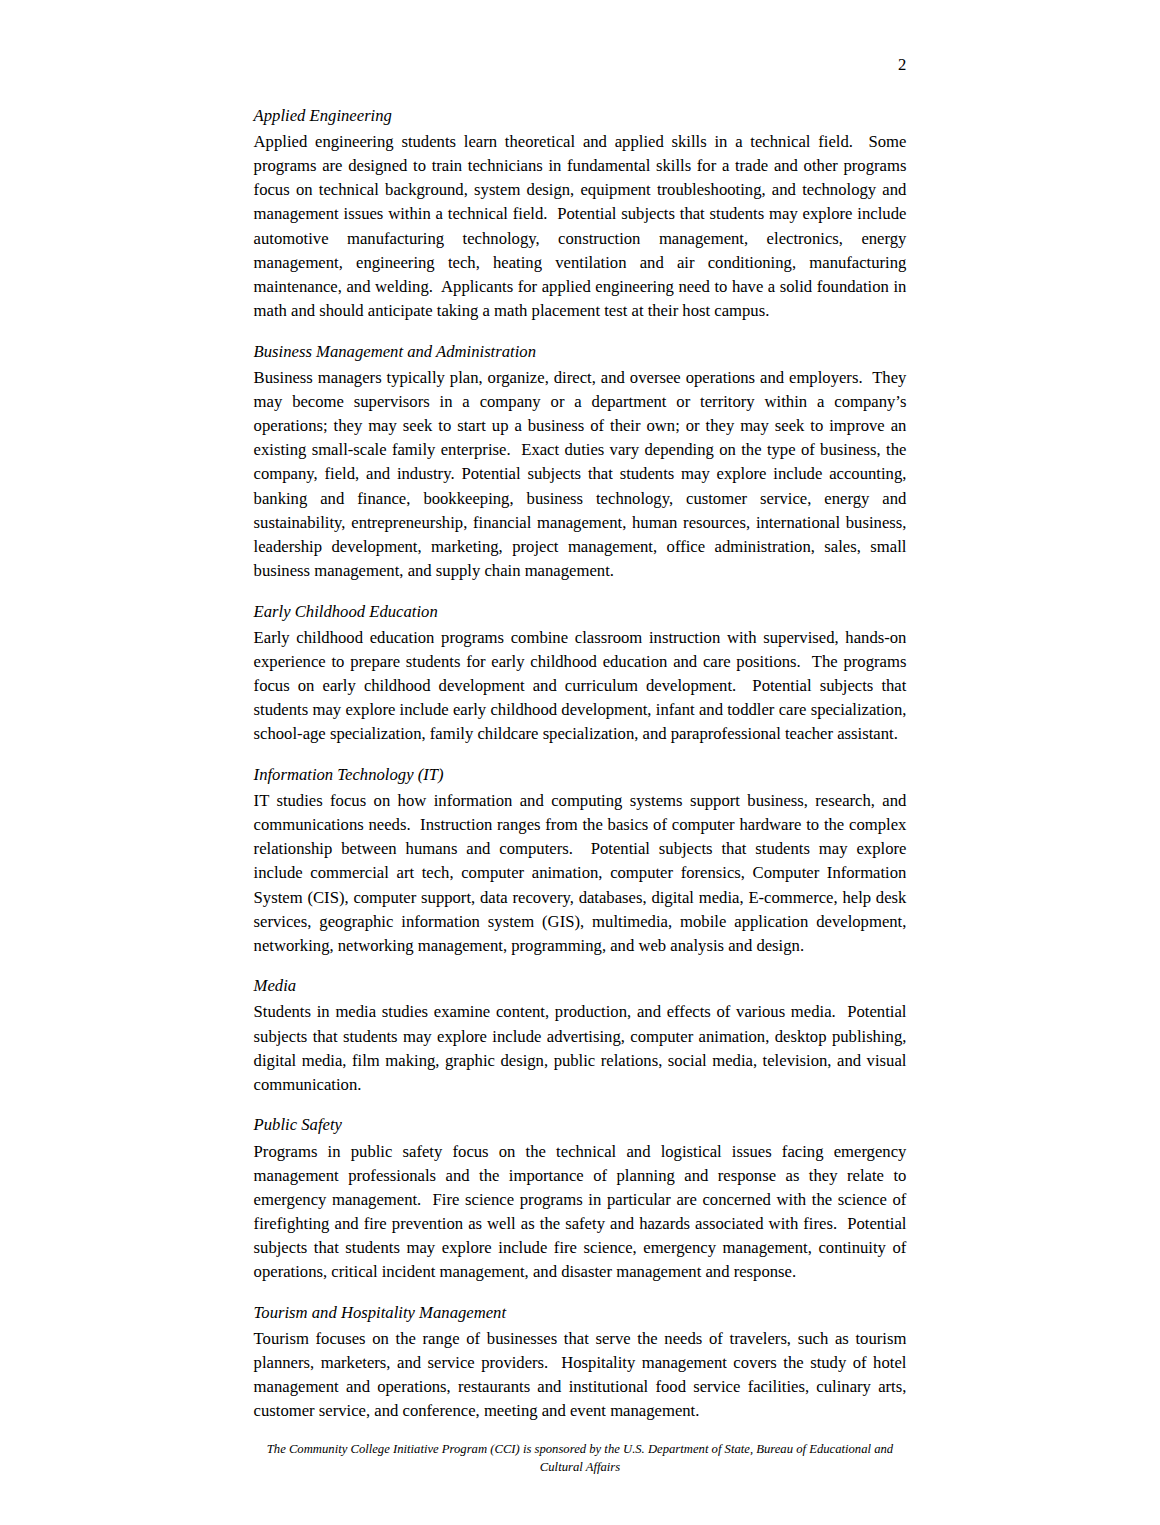2
Applied Engineering
Applied engineering students learn theoretical and applied skills in a technical field. Some programs are designed to train technicians in fundamental skills for a trade and other programs focus on technical background, system design, equipment troubleshooting, and technology and management issues within a technical field. Potential subjects that students may explore include automotive manufacturing technology, construction management, electronics, energy management, engineering tech, heating ventilation and air conditioning, manufacturing maintenance, and welding. Applicants for applied engineering need to have a solid foundation in math and should anticipate taking a math placement test at their host campus.
Business Management and Administration
Business managers typically plan, organize, direct, and oversee operations and employers. They may become supervisors in a company or a department or territory within a company’s operations; they may seek to start up a business of their own; or they may seek to improve an existing small-scale family enterprise. Exact duties vary depending on the type of business, the company, field, and industry. Potential subjects that students may explore include accounting, banking and finance, bookkeeping, business technology, customer service, energy and sustainability, entrepreneurship, financial management, human resources, international business, leadership development, marketing, project management, office administration, sales, small business management, and supply chain management.
Early Childhood Education
Early childhood education programs combine classroom instruction with supervised, hands-on experience to prepare students for early childhood education and care positions. The programs focus on early childhood development and curriculum development. Potential subjects that students may explore include early childhood development, infant and toddler care specialization, school-age specialization, family childcare specialization, and paraprofessional teacher assistant.
Information Technology (IT)
IT studies focus on how information and computing systems support business, research, and communications needs. Instruction ranges from the basics of computer hardware to the complex relationship between humans and computers. Potential subjects that students may explore include commercial art tech, computer animation, computer forensics, Computer Information System (CIS), computer support, data recovery, databases, digital media, E-commerce, help desk services, geographic information system (GIS), multimedia, mobile application development, networking, networking management, programming, and web analysis and design.
Media
Students in media studies examine content, production, and effects of various media. Potential subjects that students may explore include advertising, computer animation, desktop publishing, digital media, film making, graphic design, public relations, social media, television, and visual communication.
Public Safety
Programs in public safety focus on the technical and logistical issues facing emergency management professionals and the importance of planning and response as they relate to emergency management. Fire science programs in particular are concerned with the science of firefighting and fire prevention as well as the safety and hazards associated with fires. Potential subjects that students may explore include fire science, emergency management, continuity of operations, critical incident management, and disaster management and response.
Tourism and Hospitality Management
Tourism focuses on the range of businesses that serve the needs of travelers, such as tourism planners, marketers, and service providers. Hospitality management covers the study of hotel management and operations, restaurants and institutional food service facilities, culinary arts, customer service, and conference, meeting and event management.
The Community College Initiative Program (CCI) is sponsored by the U.S. Department of State, Bureau of Educational and Cultural Affairs